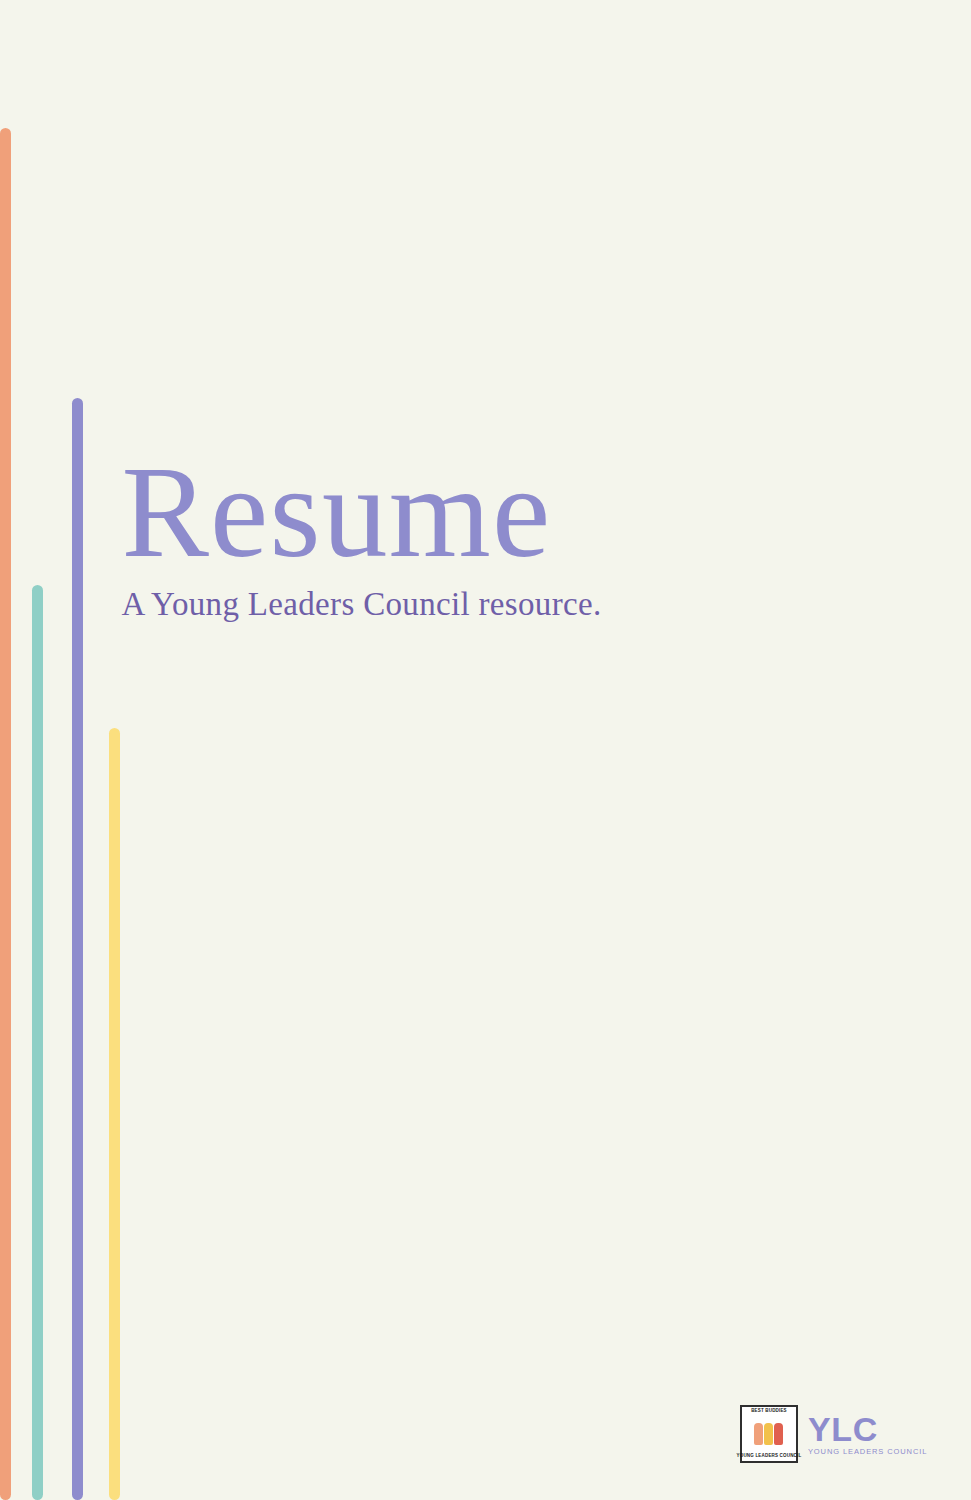Resume
A Young Leaders Council resource.
Best Buddies Young Leaders Council
YLC Young Leaders Council